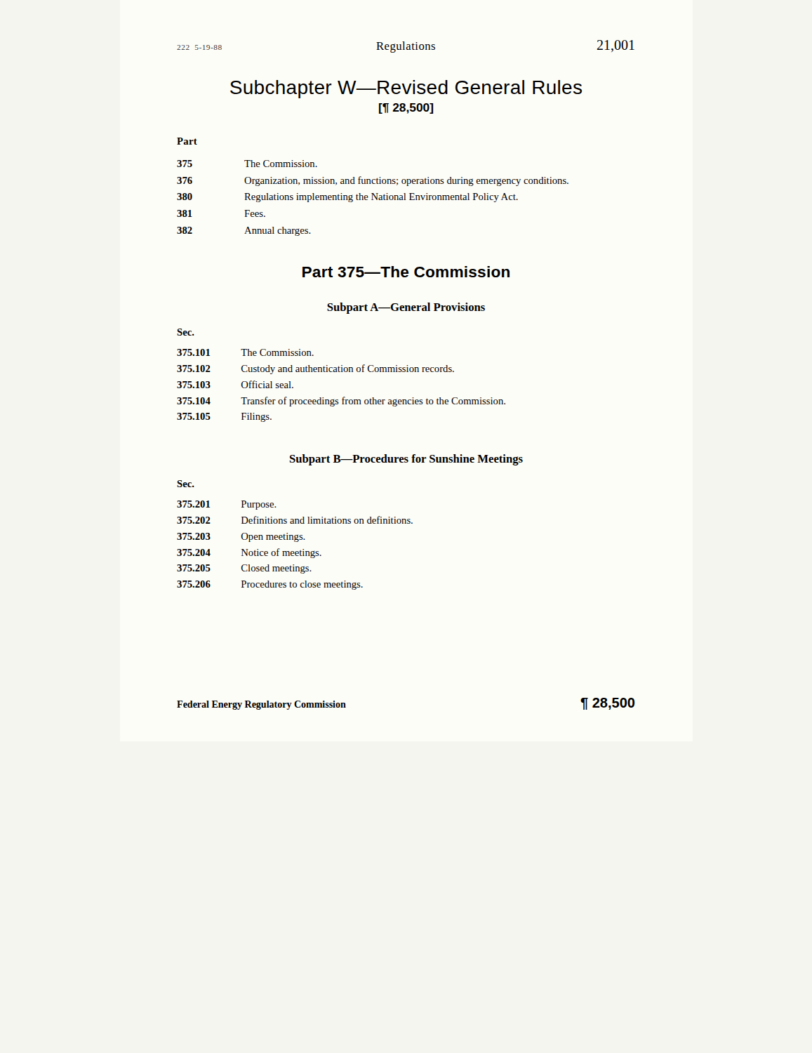222 5-19-88
Regulations
21,001
Subchapter W—Revised General Rules
[¶ 28,500]
Part
| 375 | The Commission. |
| 376 | Organization, mission, and functions; operations during emergency conditions. |
| 380 | Regulations implementing the National Environmental Policy Act. |
| 381 | Fees. |
| 382 | Annual charges. |
Part 375—The Commission
Subpart A—General Provisions
Sec.
| 375.101 | The Commission. |
| 375.102 | Custody and authentication of Commission records. |
| 375.103 | Official seal. |
| 375.104 | Transfer of proceedings from other agencies to the Commission. |
| 375.105 | Filings. |
Subpart B—Procedures for Sunshine Meetings
Sec.
| 375.201 | Purpose. |
| 375.202 | Definitions and limitations on definitions. |
| 375.203 | Open meetings. |
| 375.204 | Notice of meetings. |
| 375.205 | Closed meetings. |
| 375.206 | Procedures to close meetings. |
Federal Energy Regulatory Commission
¶ 28,500